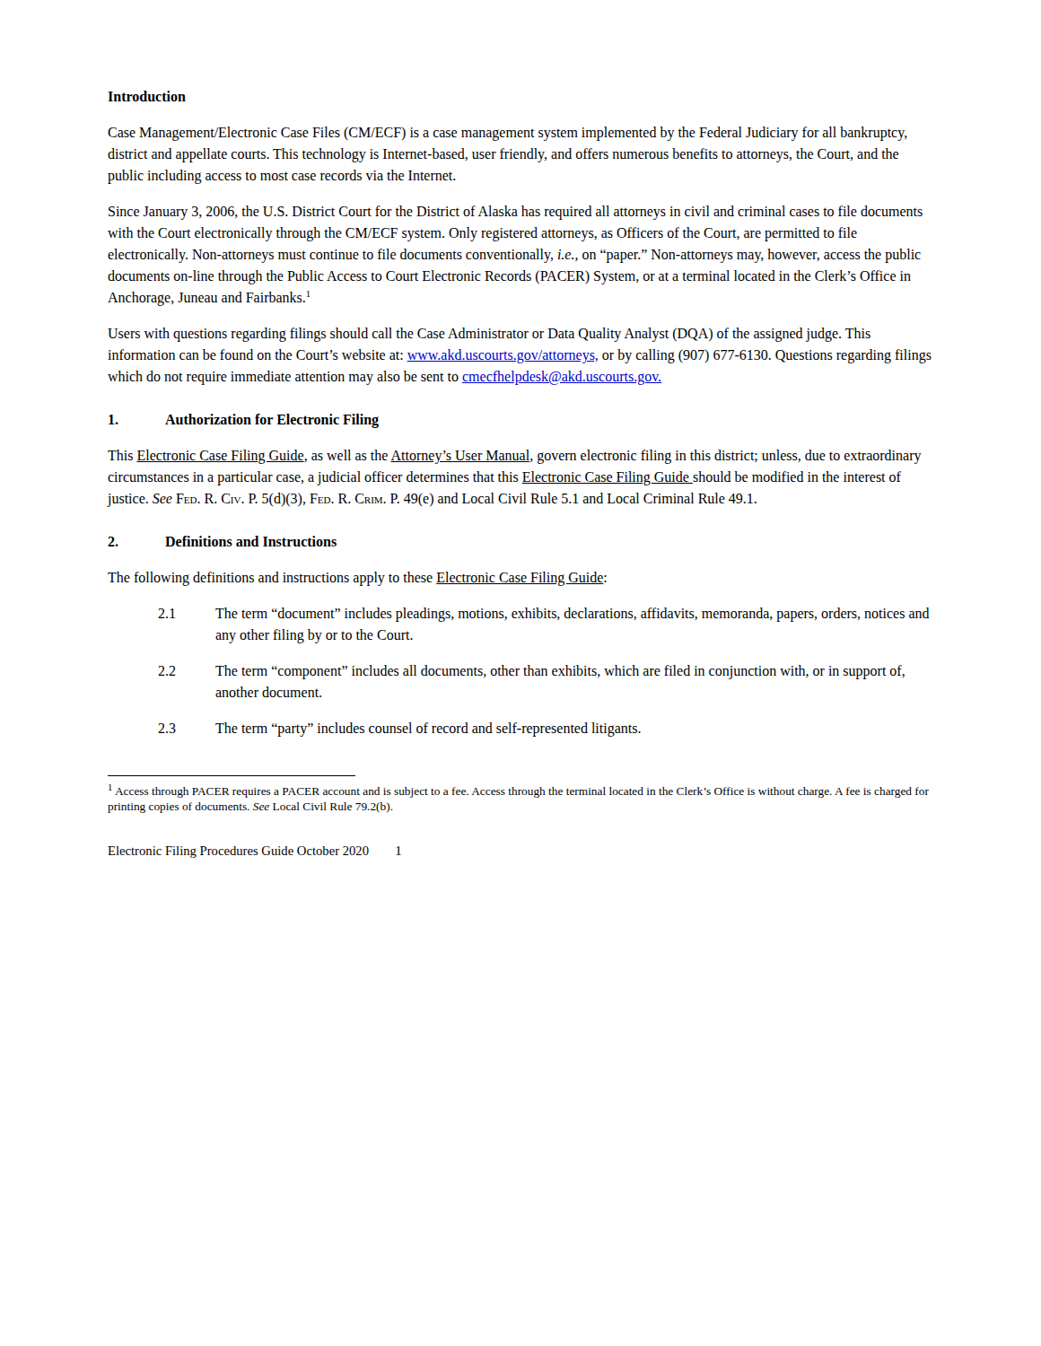Introduction
Case Management/Electronic Case Files (CM/ECF) is a case management system implemented by the Federal Judiciary for all bankruptcy, district and appellate courts. This technology is Internet-based, user friendly, and offers numerous benefits to attorneys, the Court, and the public including access to most case records via the Internet.
Since January 3, 2006, the U.S. District Court for the District of Alaska has required all attorneys in civil and criminal cases to file documents with the Court electronically through the CM/ECF system. Only registered attorneys, as Officers of the Court, are permitted to file electronically. Non-attorneys must continue to file documents conventionally, i.e., on “paper.” Non-attorneys may, however, access the public documents on-line through the Public Access to Court Electronic Records (PACER) System, or at a terminal located in the Clerk’s Office in Anchorage, Juneau and Fairbanks.1
Users with questions regarding filings should call the Case Administrator or Data Quality Analyst (DQA) of the assigned judge. This information can be found on the Court’s website at: www.akd.uscourts.gov/attorneys, or by calling (907) 677-6130. Questions regarding filings which do not require immediate attention may also be sent to cmecfhelpdesk@akd.uscourts.gov.
1. Authorization for Electronic Filing
This Electronic Case Filing Guide, as well as the Attorney’s User Manual, govern electronic filing in this district; unless, due to extraordinary circumstances in a particular case, a judicial officer determines that this Electronic Case Filing Guide should be modified in the interest of justice. See Fed. R. Civ. P. 5(d)(3), Fed. R. Crim. P. 49(e) and Local Civil Rule 5.1 and Local Criminal Rule 49.1.
2. Definitions and Instructions
The following definitions and instructions apply to these Electronic Case Filing Guide:
2.1 The term “document” includes pleadings, motions, exhibits, declarations, affidavits, memoranda, papers, orders, notices and any other filing by or to the Court.
2.2 The term “component” includes all documents, other than exhibits, which are filed in conjunction with, or in support of, another document.
2.3 The term “party” includes counsel of record and self-represented litigants.
1 Access through PACER requires a PACER account and is subject to a fee. Access through the terminal located in the Clerk’s Office is without charge. A fee is charged for printing copies of documents. See Local Civil Rule 79.2(b).
Electronic Filing Procedures Guide October 2020 1